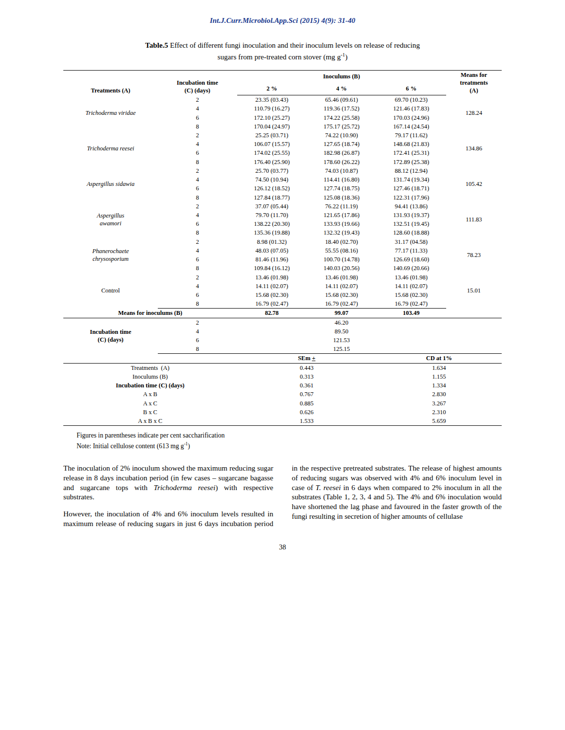Int.J.Curr.Microbiol.App.Sci (2015) 4(9): 31-40
Table.5 Effect of different fungi inoculation and their inoculum levels on release of reducing
sugars from pre-treated corn stover (mg g-1)
| Treatments (A) | Incubation time (C) (days) | Inoculums (B) | Means for treatments (A) |
| --- | --- | --- | --- |
| 2 % | 4 % | 6 % |
| Trichoderma viridae | 2 | 23.35 (03.43) | 65.46 (09.61) | 69.70 (10.23) | 128.24 |
| 4 | 110.79 (16.27) | 119.36 (17.52) | 121.46 (17.83) |
| 6 | 172.10 (25.27) | 174.22 (25.58) | 170.03 (24.96) |
| 8 | 170.04 (24.97) | 175.17 (25.72) | 167.14 (24.54) |
| Trichoderma reesei | 2 | 25.25 (03.71) | 74.22 (10.90) | 79.17 (11.62) | 134.86 |
| 4 | 106.07 (15.57) | 127.65 (18.74) | 148.68 (21.83) |
| 6 | 174.02 (25.55) | 182.98 (26.87) | 172.41 (25.31) |
| 8 | 176.40 (25.90) | 178.60 (26.22) | 172.89 (25.38) |
| Aspergillus sidawia | 2 | 25.70 (03.77) | 74.03 (10.87) | 88.12 (12.94) | 105.42 |
| 4 | 74.50 (10.94) | 114.41 (16.80) | 131.74 (19.34) |
| 6 | 126.12 (18.52) | 127.74 (18.75) | 127.46 (18.71) |
| 8 | 127.84 (18.77) | 125.08 (18.36) | 122.31 (17.96) |
| Aspergillus awamori | 2 | 37.07 (05.44) | 76.22 (11.19) | 94.41 (13.86) | 111.83 |
| 4 | 79.70 (11.70) | 121.65 (17.86) | 131.93 (19.37) |
| 6 | 138.22 (20.30) | 133.93 (19.66) | 132.51 (19.45) |
| 8 | 135.36 (19.88) | 132.32 (19.43) | 128.60 (18.88) |
| Phanerochaete chrysosporium | 2 | 8.98 (01.32) | 18.40 (02.70) | 31.17 (04.58) | 78.23 |
| 4 | 48.03 (07.05) | 55.55 (08.16) | 77.17 (11.33) |
| 6 | 81.46 (11.96) | 100.70 (14.78) | 126.69 (18.60) |
| 8 | 109.84 (16.12) | 140.03 (20.56) | 140.69 (20.66) |
| Control | 2 | 13.46 (01.98) | 13.46 (01.98) | 13.46 (01.98) | 15.01 |
| 4 | 14.11 (02.07) | 14.11 (02.07) | 14.11 (02.07) |
| 6 | 15.68 (02.30) | 15.68 (02.30) | 15.68 (02.30) |
| 8 | 16.79 (02.47) | 16.79 (02.47) | 16.79 (02.47) |
| Means for inoculums (B) | 82.78 | 99.07 | 103.49 | |
| Incubation time (C) (days) | 2 | 46.20 | |
| 4 | 89.50 | |
| 6 | 121.53 | |
| 8 | 125.15 | |
| | SEm + | CD at 1% |
| Treatments (A) | 0.443 | 1.634 |
| Inoculums (B) | 0.313 | 1.155 |
| Incubation time (C) (days) | 0.361 | 1.334 |
| A x B | 0.767 | 2.830 |
| A x C | 0.885 | 3.267 |
| B x C | 0.626 | 2.310 |
| A x B x C | 1.533 | 5.659 |
Figures in parentheses indicate per cent saccharification
Note: Initial cellulose content (613 mg g-1)
The inoculation of 2% inoculum showed the maximum reducing sugar release in 8 days incubation period (in few cases – sugarcane bagasse and sugarcane tops with Trichoderma reesei) with respective substrates.
However, the inoculation of 4% and 6% inoculum levels resulted in maximum release of reducing sugars in just 6 days incubation period in the respective pretreated substrates. The release of highest amounts of reducing sugars was observed with 4% and 6% inoculum level in case of T. reesei in 6 days when compared to 2% inoculum in all the substrates (Table 1, 2, 3, 4 and 5). The 4% and 6% inoculation would have shortened the lag phase and favoured in the faster growth of the fungi resulting in secretion of higher amounts of cellulase
38